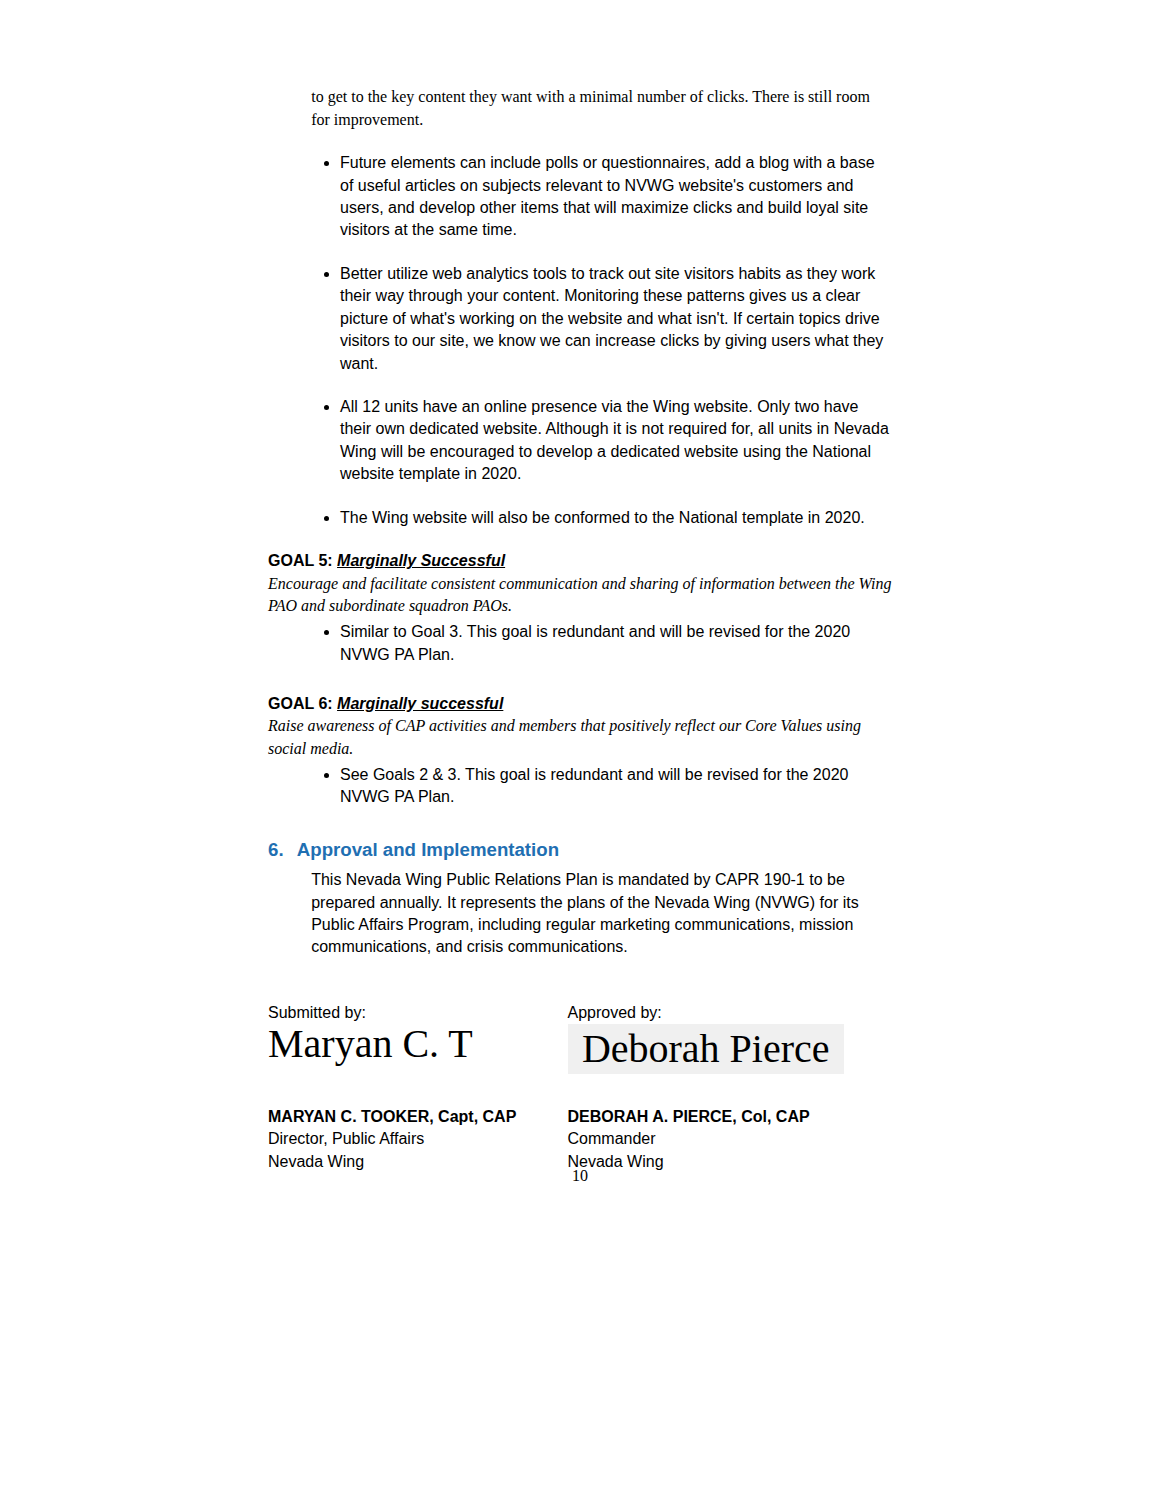to get to the key content they want with a minimal number of clicks. There is still room for improvement.
Future elements can include polls or questionnaires, add a blog with a base of useful articles on subjects relevant to NVWG website's customers and users, and develop other items that will maximize clicks and build loyal site visitors at the same time.
Better utilize web analytics tools to track out site visitors habits as they work their way through your content. Monitoring these patterns gives us a clear picture of what's working on the website and what isn't. If certain topics drive visitors to our site, we know we can increase clicks by giving users what they want.
All 12 units have an online presence via the Wing website. Only two have their own dedicated website. Although it is not required for, all units in Nevada Wing will be encouraged to develop a dedicated website using the National website template in 2020.
The Wing website will also be conformed to the National template in 2020.
GOAL 5: Marginally Successful
Encourage and facilitate consistent communication and sharing of information between the Wing PAO and subordinate squadron PAOs.
Similar to Goal 3. This goal is redundant and will be revised for the 2020 NVWG PA Plan.
GOAL 6: Marginally successful
Raise awareness of CAP activities and members that positively reflect our Core Values using social media.
See Goals 2 & 3. This goal is redundant and will be revised for the 2020 NVWG PA Plan.
6. Approval and Implementation
This Nevada Wing Public Relations Plan is mandated by CAPR 190-1 to be prepared annually. It represents the plans of the Nevada Wing (NVWG) for its Public Affairs Program, including regular marketing communications, mission communications, and crisis communications.
| Submitted by: | Approved by: |
| Maryan C. T | Deborah Pierce |
| MARYAN C. TOOKER, Capt, CAP Director, Public Affairs Nevada Wing | DEBORAH A. PIERCE, Col, CAP Commander Nevada Wing |
10